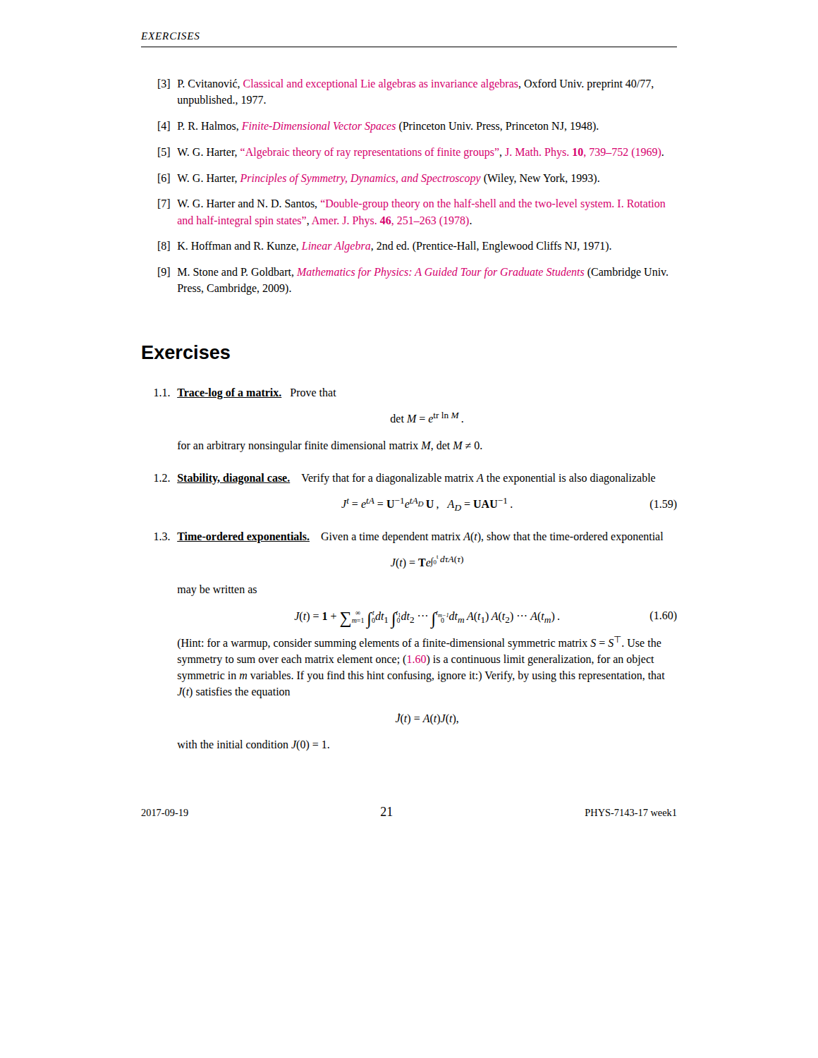EXERCISES
[3] P. Cvitanović, Classical and exceptional Lie algebras as invariance algebras, Oxford Univ. preprint 40/77, unpublished., 1977.
[4] P. R. Halmos, Finite-Dimensional Vector Spaces (Princeton Univ. Press, Princeton NJ, 1948).
[5] W. G. Harter, “Algebraic theory of ray representations of finite groups”, J. Math. Phys. 10, 739–752 (1969).
[6] W. G. Harter, Principles of Symmetry, Dynamics, and Spectroscopy (Wiley, New York, 1993).
[7] W. G. Harter and N. D. Santos, “Double-group theory on the half-shell and the two-level system. I. Rotation and half-integral spin states”, Amer. J. Phys. 46, 251–263 (1978).
[8] K. Hoffman and R. Kunze, Linear Algebra, 2nd ed. (Prentice-Hall, Englewood Cliffs NJ, 1971).
[9] M. Stone and P. Goldbart, Mathematics for Physics: A Guided Tour for Graduate Students (Cambridge Univ. Press, Cambridge, 2009).
Exercises
1.1. Trace-log of a matrix. Prove that
det M = etr ln M .
for an arbitrary nonsingular finite dimensional matrix M, det M ≠ 0.
1.2. Stability, diagonal case. Verify that for a diagonalizable matrix A the exponential is also diagonalizable
Jt = etA = U−1etAD U , AD = UAU−1 . (1.59)
1.3. Time-ordered exponentials. Given a time dependent matrix A(t), show that the time-ordered exponential
J(t) = Te∫0t dτA(τ)
may be written as
J(t) = 1 + ∑∞m=1 ∫t 0 dt1 ∫t10 dt2 ··· ∫tm−10 dtm A(t1) A(t2) ··· A(tm) . (1.60)
(Hint: for a warmup, consider summing elements of a finite-dimensional symmetric matrix S = S⊤. Use the symmetry to sum over each matrix element once; (1.60) is a continuous limit generalization, for an object symmetric in m variables. If you find this hint confusing, ignore it:) Verify, by using this representation, that J(t) satisfies the equation
J̇(t) = A(t)J(t),
with the initial condition J(0) = 1.
2017-09-19 21 PHYS-7143-17 week1